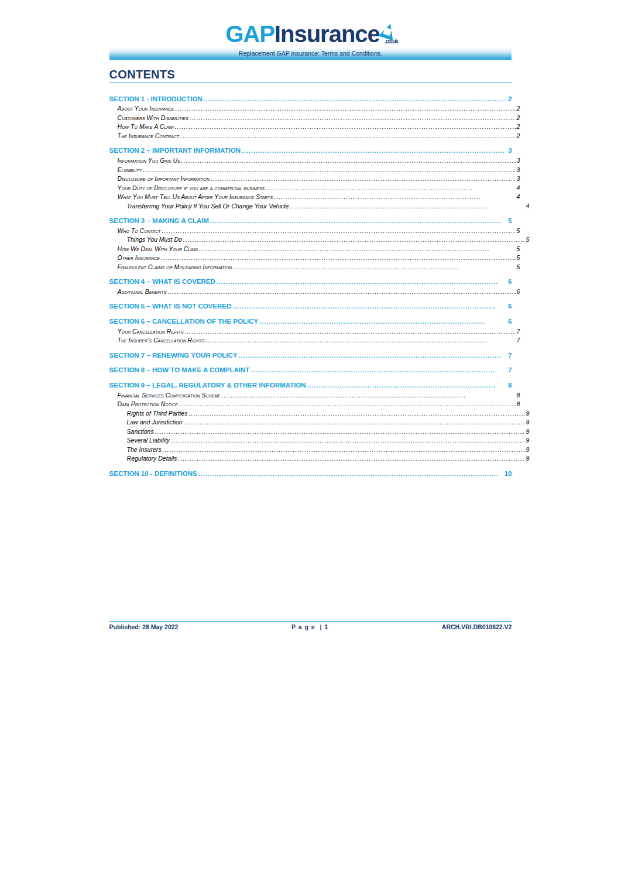GAP Insurance .co.uk
Replacement GAP insurance: Terms and Conditions.
CONTENTS
SECTION 1 - INTRODUCTION .................................................................................................................................................. 2
About Your Insurance ......................................................................................................................................................... 2
Customers With Disabilities .................................................................................................................................................. 2
How To Make A Claim ......................................................................................................................................................... 2
The Insurance Contract ....................................................................................................................................................... 2
SECTION 2 – IMPORTANT INFORMATION ................................................................................................................. 3
Information You Give Us ....................................................................................................................................................... 3
Eligibility ............................................................................................................................................................................. 3
Disclosure of Important Information ....................................................................................................................................... 3
Your Duty of Disclosure if you are a commercial business ......................................................................................... 4
What You Must Tell Us About After Your Insurance Starts ......................................................................................... 4
Transferring Your Policy If You Sell Or Change Your Vehicle ..................................................................................... 4
SECTION 3 – MAKING A CLAIM ............................................................................................................................. 5
Who To Contact ................................................................................................................................................................. 5
Things You Must Do ......................................................................................................................................................... 5
How We Deal With Your Claim ............................................................................................................................. 5
Other Insurance ................................................................................................................................................................. 5
Fraudulent Claims or Misleading Information ................................................................................................. 5
SECTION 4 – WHAT IS COVERED ......................................................................................................................... 6
Additional Benefits ............................................................................................................................................................. 6
SECTION 5 – WHAT IS NOT COVERED ................................................................................................................. 6
SECTION 6 – CANCELLATION OF THE POLICY ................................................................................................. 6
Your Cancellation Rights ..................................................................................................................................................... 7
The Insurer’s Cancellation Rights ......................................................................................................................... 7
SECTION 7 – RENEWING YOUR POLICY ................................................................................................................. 7
SECTION 8 – HOW TO MAKE A COMPLAINT ......................................................................................................... 7
SECTION 9 – LEGAL, REGULATORY & OTHER INFORMATION ................................................................................. 8
Financial Services Compensation Scheme ......................................................................................................... 8
Data Protection Notice ......................................................................................................................................................... 8
Rights of Third Parties ..................................................................................................................................................... 9
Law and Jurisdiction ......................................................................................................................................................... 9
Sanctions ............................................................................................................................................................................. 9
Several Liability ................................................................................................................................................................. 9
The Insurers ......................................................................................................................................................................... 9
Regulatory Details ............................................................................................................................................................. 9
SECTION 10 - DEFINITIONS ................................................................................................................................. 10
Published: 28 May 2022 P a g e | 1 ARCH.VRI.DB010622.V2